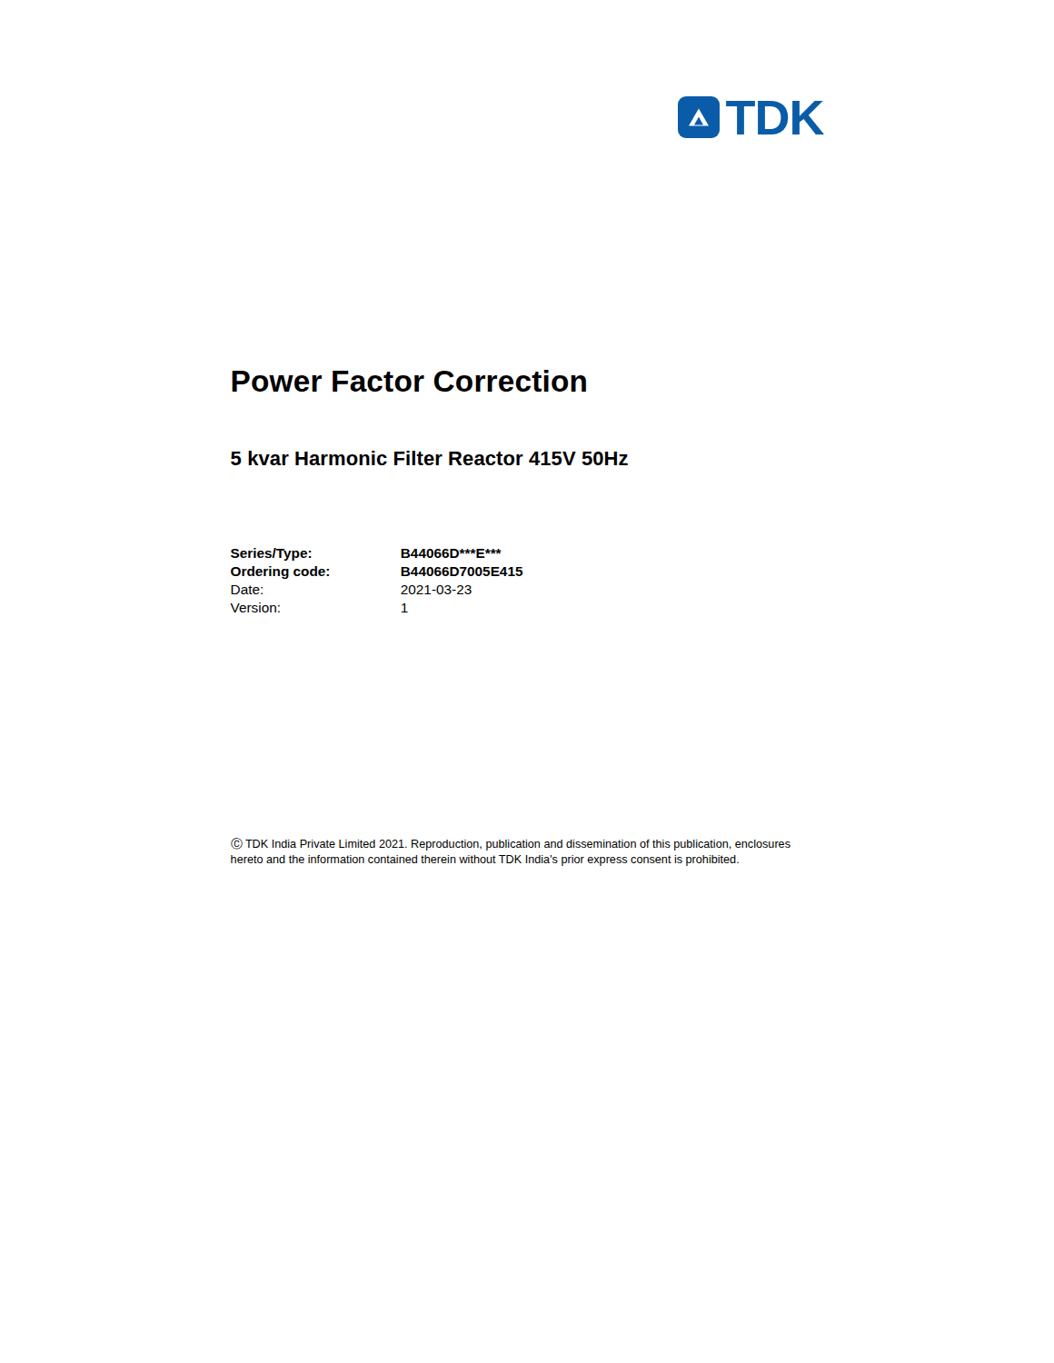TDK
Power Factor Correction
5 kvar Harmonic Filter Reactor 415V 50Hz
| Series/Type: | B44066D***E*** |
| Ordering code: | B44066D7005E415 |
| Date: | 2021-03-23 |
| Version: | 1 |
Ⓒ TDK India Private Limited 2021. Reproduction, publication and dissemination of this publication, enclosures hereto and the information contained therein without TDK India's prior express consent is prohibited.